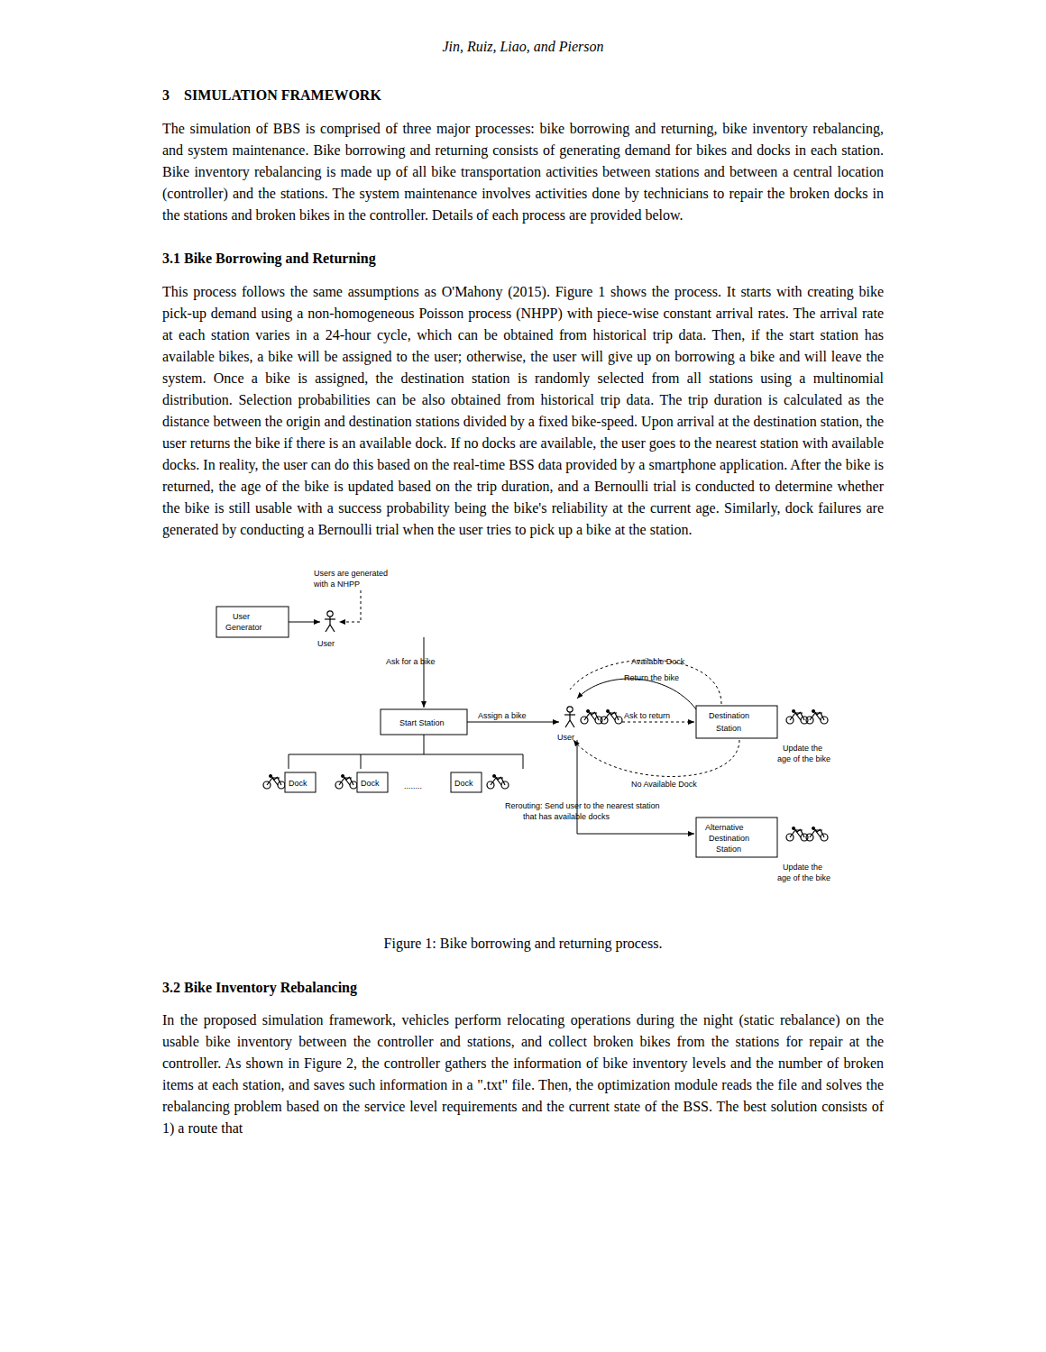Jin, Ruiz, Liao, and Pierson
3 SIMULATION FRAMEWORK
The simulation of BBS is comprised of three major processes: bike borrowing and returning, bike inventory rebalancing, and system maintenance. Bike borrowing and returning consists of generating demand for bikes and docks in each station. Bike inventory rebalancing is made up of all bike transportation activities between stations and between a central location (controller) and the stations. The system maintenance involves activities done by technicians to repair the broken docks in the stations and broken bikes in the controller. Details of each process are provided below.
3.1 Bike Borrowing and Returning
This process follows the same assumptions as O'Mahony (2015). Figure 1 shows the process. It starts with creating bike pick-up demand using a non-homogeneous Poisson process (NHPP) with piece-wise constant arrival rates. The arrival rate at each station varies in a 24-hour cycle, which can be obtained from historical trip data. Then, if the start station has available bikes, a bike will be assigned to the user; otherwise, the user will give up on borrowing a bike and will leave the system. Once a bike is assigned, the destination station is randomly selected from all stations using a multinomial distribution. Selection probabilities can be also obtained from historical trip data. The trip duration is calculated as the distance between the origin and destination stations divided by a fixed bike-speed. Upon arrival at the destination station, the user returns the bike if there is an available dock. If no docks are available, the user goes to the nearest station with available docks. In reality, the user can do this based on the real-time BSS data provided by a smartphone application. After the bike is returned, the age of the bike is updated based on the trip duration, and a Bernoulli trial is conducted to determine whether the bike is still usable with a success probability being the bike's reliability at the current age. Similarly, dock failures are generated by conducting a Bernoulli trial when the user tries to pick up a bike at the station.
Users are generated with a NHPP User Generator User Ask for a bike Start Station Assign a bike Dock Dock ........ Dock User Ask to return Destination Station Update the age of the bike Available Dock Return the bike No Available Dock Rerouting: Send user to the nearest station that has available docks Alternative Destination Station Update the age of the bike
Figure 1: Bike borrowing and returning process.
3.2 Bike Inventory Rebalancing
In the proposed simulation framework, vehicles perform relocating operations during the night (static rebalance) on the usable bike inventory between the controller and stations, and collect broken bikes from the stations for repair at the controller. As shown in Figure 2, the controller gathers the information of bike inventory levels and the number of broken items at each station, and saves such information in a ".txt" file. Then, the optimization module reads the file and solves the rebalancing problem based on the service level requirements and the current state of the BSS. The best solution consists of 1) a route that